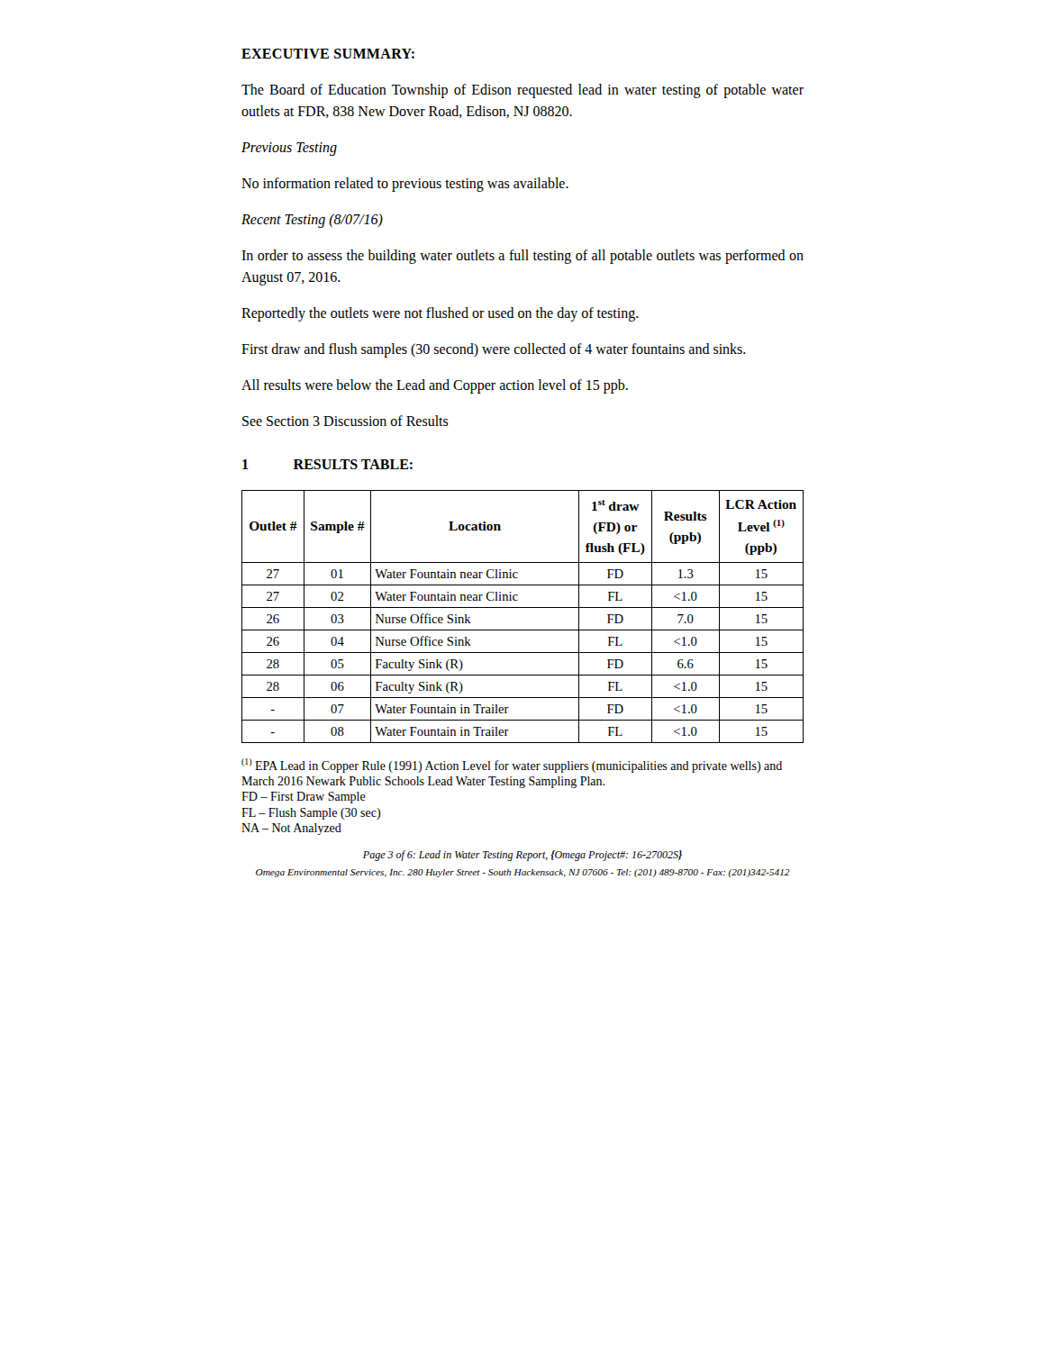EXECUTIVE SUMMARY:
The Board of Education Township of Edison requested lead in water testing of potable water outlets at FDR, 838 New Dover Road, Edison, NJ 08820.
Previous Testing
No information related to previous testing was available.
Recent Testing (8/07/16)
In order to assess the building water outlets a full testing of all potable outlets was performed on August 07, 2016.
Reportedly the outlets were not flushed or used on the day of testing.
First draw and flush samples (30 second) were collected of 4 water fountains and sinks.
All results were below the Lead and Copper action level of 15 ppb.
See Section 3 Discussion of Results
1 RESULTS TABLE:
| Outlet # | Sample # | Location | 1 st draw (FD) or flush (FL) | Results (ppb) | LCR Action Level (1) (ppb) |
| --- | --- | --- | --- | --- | --- |
| 27 | 01 | Water Fountain near Clinic | FD | 1.3 | 15 |
| 27 | 02 | Water Fountain near Clinic | FL | <1.0 | 15 |
| 26 | 03 | Nurse Office Sink | FD | 7.0 | 15 |
| 26 | 04 | Nurse Office Sink | FL | <1.0 | 15 |
| 28 | 05 | Faculty Sink (R) | FD | 6.6 | 15 |
| 28 | 06 | Faculty Sink (R) | FL | <1.0 | 15 |
| - | 07 | Water Fountain in Trailer | FD | <1.0 | 15 |
| - | 08 | Water Fountain in Trailer | FL | <1.0 | 15 |
(1) EPA Lead in Copper Rule (1991) Action Level for water suppliers (municipalities and private wells) and March 2016 Newark Public Schools Lead Water Testing Sampling Plan.
FD – First Draw Sample
FL – Flush Sample (30 sec)
NA – Not Analyzed
Page 3 of 6: Lead in Water Testing Report, {Omega Project#: 16-27002S}
Omega Environmental Services, Inc. 280 Huyler Street - South Hackensack, NJ 07606 - Tel: (201) 489-8700 - Fax: (201)342-5412